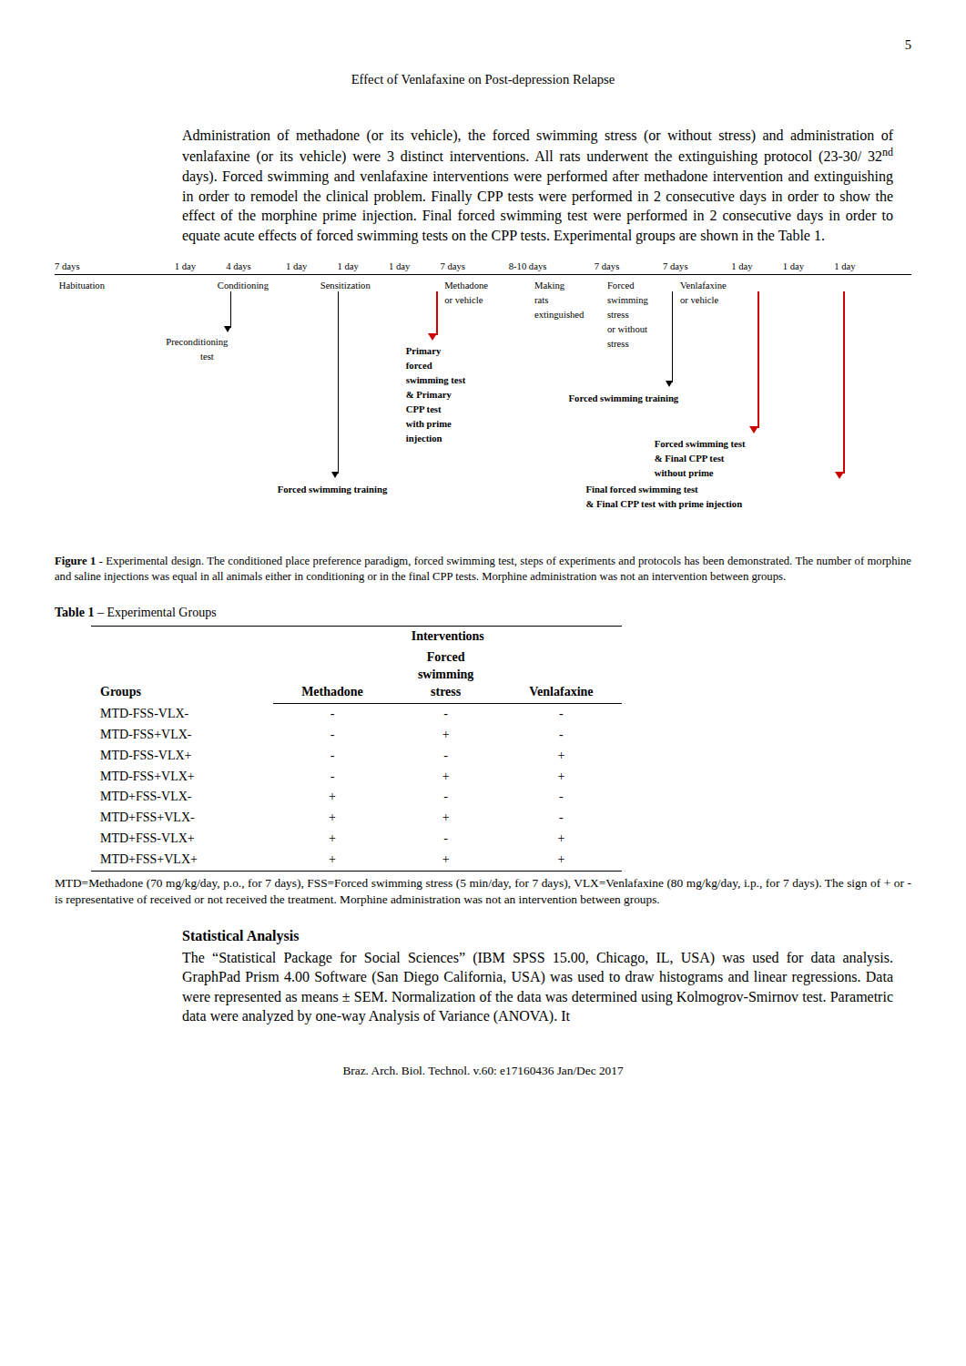5
Effect of Venlafaxine on Post-depression Relapse
Administration of methadone (or its vehicle), the forced swimming stress (or without stress) and administration of venlafaxine (or its vehicle) were 3 distinct interventions. All rats underwent the extinguishing protocol (23-30/ 32nd days). Forced swimming and venlafaxine interventions were performed after methadone intervention and extinguishing in order to remodel the clinical problem. Finally CPP tests were performed in 2 consecutive days in order to show the effect of the morphine prime injection. Final forced swimming test were performed in 2 consecutive days in order to equate acute effects of forced swimming tests on the CPP tests. Experimental groups are shown in the Table 1.
7 days 1 day 4 days 1 day 1 day 1 day 7 days 8-10 days 7 days 7 days 1 day 1 day 1 day
Habituation Conditioning Sensitization Methadone Making Forced Venlafaxine or vehicle rats swimming or vehicle extinguished stress or without stress
Preconditioning test
Primary forced swimming test & Primary CPP test with prime injection
Forced swimming training
Forced swimming training
Forced swimming test & Final CPP test without prime
Final forced swimming test & Final CPP test with prime injection
Figure 1 - Experimental design. The conditioned place preference paradigm, forced swimming test, steps of experiments and protocols has been demonstrated. The number of morphine and saline injections was equal in all animals either in conditioning or in the final CPP tests. Morphine administration was not an intervention between groups.
Table 1 – Experimental Groups
| Groups | Interventions |
| --- | --- |
| Methadone | Forced swimming stress | Venlafaxine |
| MTD-FSS-VLX- | - | - | - |
| MTD-FSS+VLX- | - | + | - |
| MTD-FSS-VLX+ | - | - | + |
| MTD-FSS+VLX+ | - | + | + |
| MTD+FSS-VLX- | + | - | - |
| MTD+FSS+VLX- | + | + | - |
| MTD+FSS-VLX+ | + | - | + |
| MTD+FSS+VLX+ | + | + | + |
MTD=Methadone (70 mg/kg/day, p.o., for 7 days), FSS=Forced swimming stress (5 min/day, for 7 days), VLX=Venlafaxine (80 mg/kg/day, i.p., for 7 days). The sign of + or - is representative of received or not received the treatment. Morphine administration was not an intervention between groups.
Statistical Analysis
The “Statistical Package for Social Sciences” (IBM SPSS 15.00, Chicago, IL, USA) was used for data analysis. GraphPad Prism 4.00 Software (San Diego California, USA) was used to draw histograms and linear regressions. Data were represented as means ± SEM. Normalization of the data was determined using Kolmogrov-Smirnov test. Parametric data were analyzed by one-way Analysis of Variance (ANOVA). It
Braz. Arch. Biol. Technol. v.60: e17160436 Jan/Dec 2017